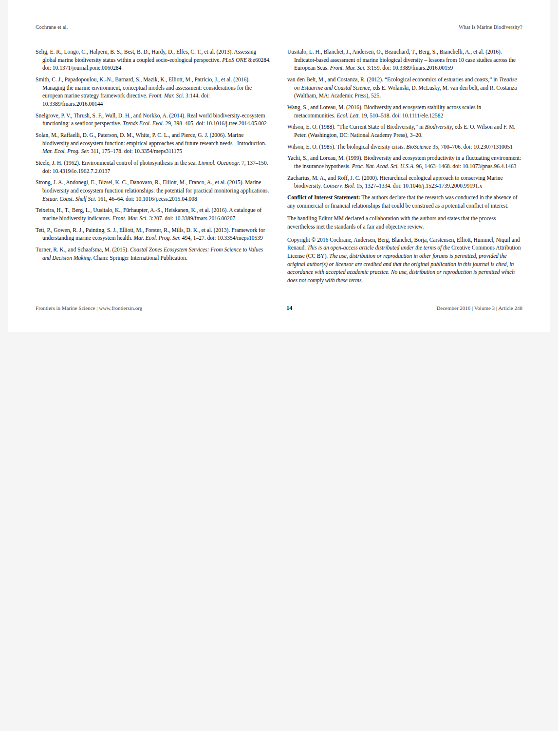Cochrane et al.
What Is Marine Biodiversity?
Selig, E. R., Longo, C., Halpern, B. S., Best, B. D., Hardy, D., Elfes, C. T., et al. (2013). Assessing global marine biodiversity status within a coupled socio-ecological perspective. PLoS ONE 8:e60284. doi: 10.1371/journal.pone.0060284
Smith, C. J., Papadopoulou, K.-N., Barnard, S., Mazik, K., Elliott, M., Patrício, J., et al. (2016). Managing the marine environment, conceptual models and assessment: considerations for the european marine strategy framework directive. Front. Mar. Sci. 3:144. doi: 10.3389/fmars.2016.00144
Snelgrove, P. V., Thrush, S. F., Wall, D. H., and Norkko, A. (2014). Real world biodiversity-ecosystem functioning: a seafloor perspective. Trends Ecol. Evol. 29, 398–405. doi: 10.1016/j.tree.2014.05.002
Solan, M., Raffaelli, D. G., Paterson, D. M., White, P. C. L., and Pierce, G. J. (2006). Marine biodiversity and ecosystem function: empirical approaches and future research needs - Introduction. Mar. Ecol. Prog. Ser. 311, 175–178. doi: 10.3354/meps311175
Steele, J. H. (1962). Environmental control of photosynthesis in the sea. Limnol. Oceanogr. 7, 137–150. doi: 10.4319/lo.1962.7.2.0137
Strong, J. A., Andonegi, E., Bizsel, K. C., Danovaro, R., Elliott, M., Franco, A., et al. (2015). Marine biodiversity and ecosystem function relationships: the potential for practical monitoring applications. Estuar. Coast. Shelf Sci. 161, 46–64. doi: 10.1016/j.ecss.2015.04.008
Teixeira, H., T., Berg, L., Uusitalo, K., Fürhaupter, A.-S., Heiskanen, K., et al. (2016). A catalogue of marine biodiversity indicators. Front. Mar. Sci. 3:207. doi: 10.3389/fmars.2016.00207
Tett, P., Gowen, R. J., Painting, S. J., Elliott, M., Forster, R., Mills, D. K., et al. (2013). Framework for understanding marine ecosystem health. Mar. Ecol. Prog. Ser. 494, 1–27. doi: 10.3354/meps10539
Turner, R. K., and Schaafsma, M. (2015). Coastal Zones Ecosystem Services: From Science to Values and Decision Making. Cham: Springer International Publication.
Uusitalo, L. H., Blanchet, J., Andersen, O., Beauchard, T., Berg, S., Bianchelli, A., et al. (2016). Indicator-based assessment of marine biological diversity – lessons from 10 case studies across the European Seas. Front. Mar. Sci. 3:159. doi: 10.3389/fmars.2016.00159
van den Belt, M., and Costanza, R. (2012). “Ecological economics of estuaries and coasts,” in Treatise on Estuarine and Coastal Science, eds E. Wolanski, D. McLusky, M. van den belt, and R. Costanza (Waltham, MA: Academic Press), 525.
Wang, S., and Loreau, M. (2016). Biodiversity and ecosystem stability across scales in metacommunities. Ecol. Lett. 19, 510–518. doi: 10.1111/ele.12582
Wilson, E. O. (1988). “The Current State of Biodiversity,” in Biodiversity, eds E. O. Wilson and F. M. Peter. (Washington, DC: National Academy Press), 3–20.
Wilson, E. O. (1985). The biological diversity crisis. BioScience 35, 700–706. doi: 10.2307/1310051
Yachi, S., and Loreau, M. (1999). Biodiversity and ecosystem productivity in a fluctuating environment: the insurance hypothesis. Proc. Nat. Acad. Sci. U.S.A. 96, 1463–1468. doi: 10.1073/pnas.96.4.1463
Zacharius, M. A., and Roff, J. C. (2000). Hierarchical ecological approach to conserving Marine biodiversity. Conserv. Biol. 15, 1327–1334. doi: 10.1046/j.1523-1739.2000.99191.x
Conflict of Interest Statement: The authors declare that the research was conducted in the absence of any commercial or financial relationships that could be construed as a potential conflict of interest.
The handling Editor MM declared a collaboration with the authors and states that the process nevertheless met the standards of a fair and objective review.
Copyright © 2016 Cochrane, Andersen, Berg, Blanchet, Borja, Carstensen, Elliott, Hummel, Niquil and Renaud. This is an open-access article distributed under the terms of the Creative Commons Attribution License (CC BY). The use, distribution or reproduction in other forums is permitted, provided the original author(s) or licensor are credited and that the original publication in this journal is cited, in accordance with accepted academic practice. No use, distribution or reproduction is permitted which does not comply with these terms.
Frontiers in Marine Science | www.frontiersin.org
14
December 2016 | Volume 3 | Article 248